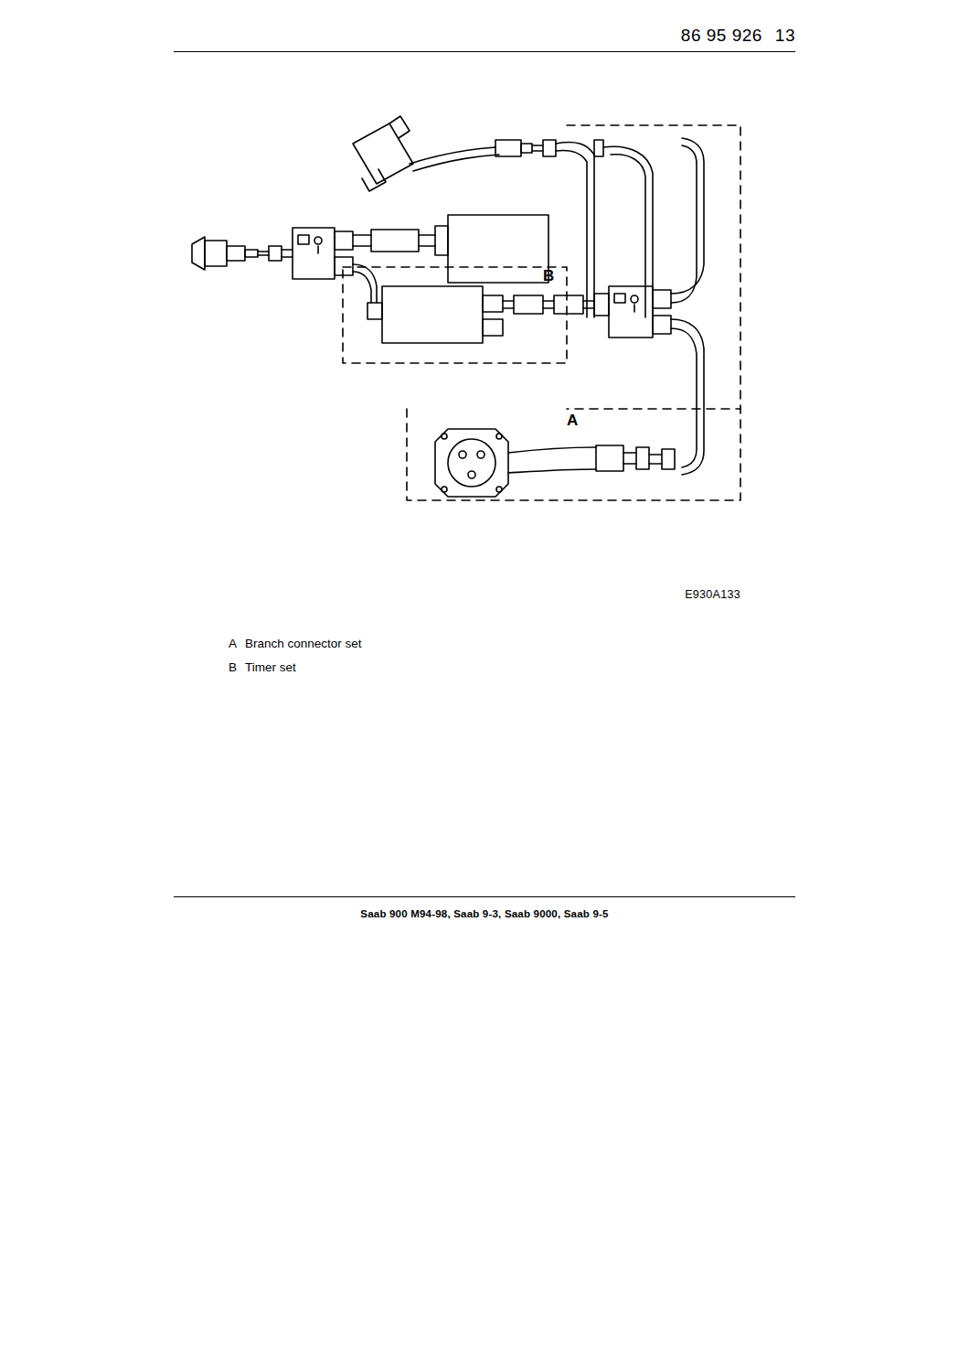86 95 92613
B A
E930A133
ABranch connector set
BTimer set
Saab 900 M94-98, Saab 9-3, Saab 9000, Saab 9-5